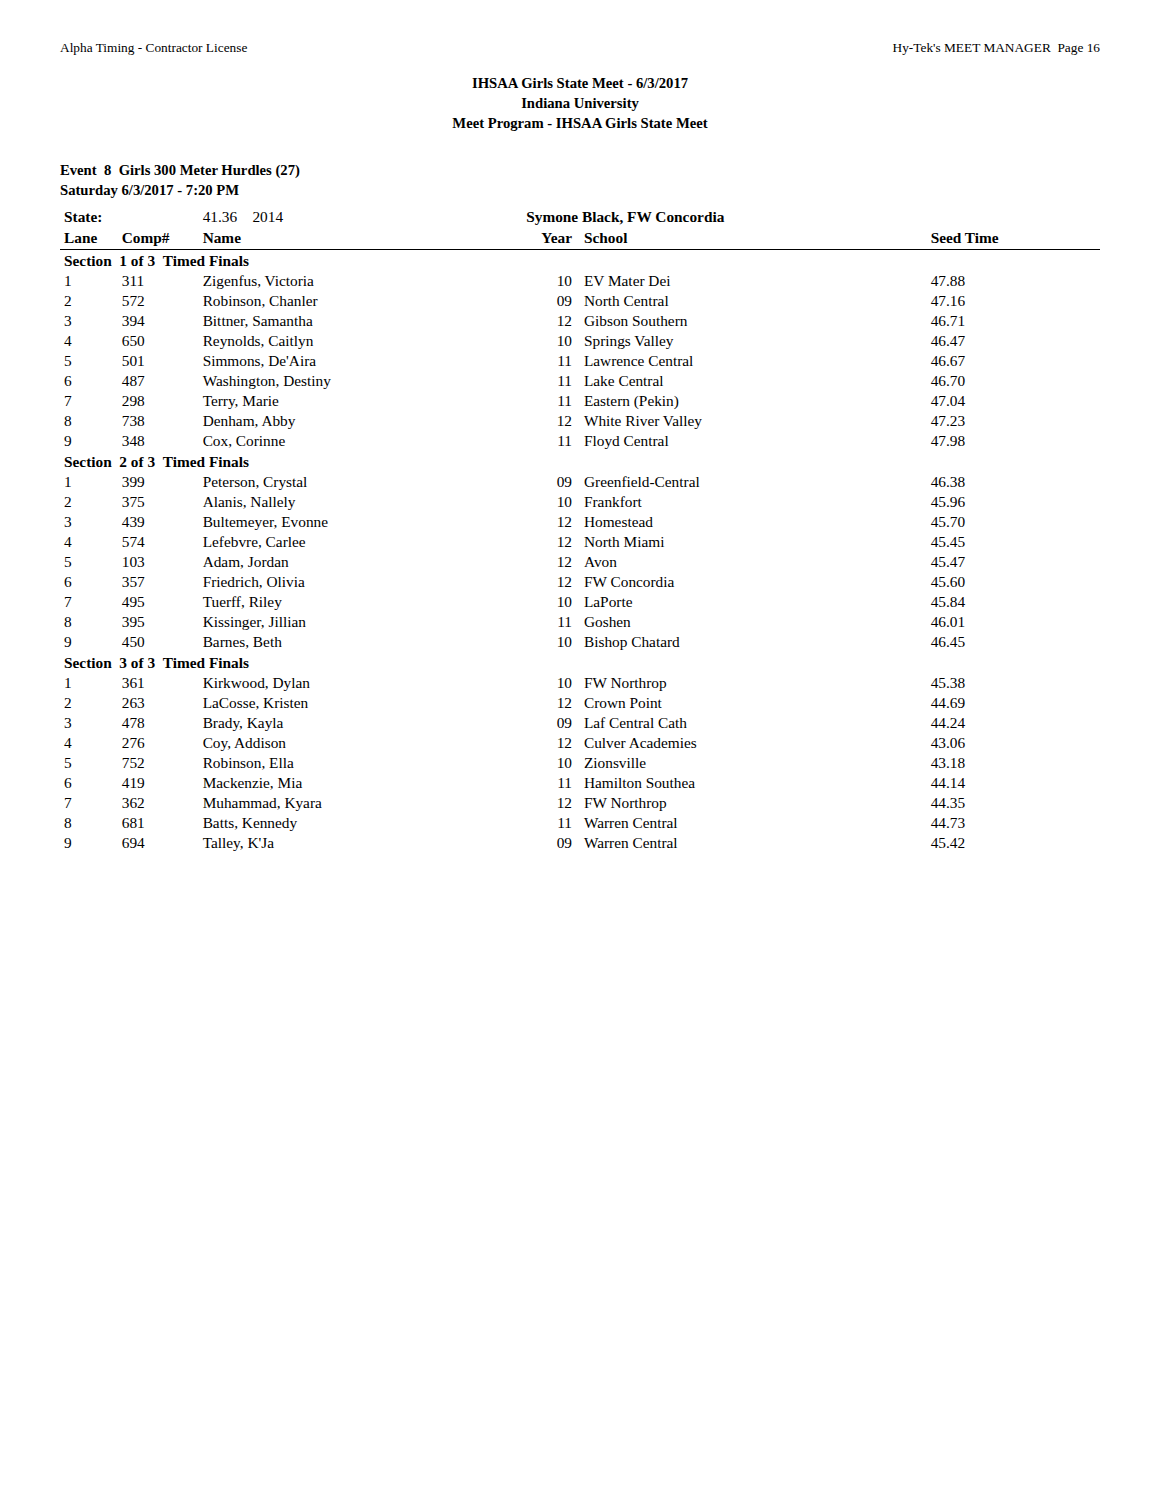Alpha Timing - Contractor License Hy-Tek's MEET MANAGER Page 16
IHSAA Girls State Meet - 6/3/2017
Indiana University
Meet Program - IHSAA Girls State Meet
Event 8 Girls 300 Meter Hurdles (27)
Saturday 6/3/2017 - 7:20 PM
| State: | 41.36 2014 | Symone Black, FW Concordia |
| Lane | Comp# | Name | Year | School | Seed Time |
| Section 1 of 3 Timed Finals |
| 1 | 311 | Zigenfus, Victoria | 10 | EV Mater Dei | 47.88 |
| 2 | 572 | Robinson, Chanler | 09 | North Central | 47.16 |
| 3 | 394 | Bittner, Samantha | 12 | Gibson Southern | 46.71 |
| 4 | 650 | Reynolds, Caitlyn | 10 | Springs Valley | 46.47 |
| 5 | 501 | Simmons, De'Aira | 11 | Lawrence Central | 46.67 |
| 6 | 487 | Washington, Destiny | 11 | Lake Central | 46.70 |
| 7 | 298 | Terry, Marie | 11 | Eastern (Pekin) | 47.04 |
| 8 | 738 | Denham, Abby | 12 | White River Valley | 47.23 |
| 9 | 348 | Cox, Corinne | 11 | Floyd Central | 47.98 |
| Section 2 of 3 Timed Finals |
| 1 | 399 | Peterson, Crystal | 09 | Greenfield-Central | 46.38 |
| 2 | 375 | Alanis, Nallely | 10 | Frankfort | 45.96 |
| 3 | 439 | Bultemeyer, Evonne | 12 | Homestead | 45.70 |
| 4 | 574 | Lefebvre, Carlee | 12 | North Miami | 45.45 |
| 5 | 103 | Adam, Jordan | 12 | Avon | 45.47 |
| 6 | 357 | Friedrich, Olivia | 12 | FW Concordia | 45.60 |
| 7 | 495 | Tuerff, Riley | 10 | LaPorte | 45.84 |
| 8 | 395 | Kissinger, Jillian | 11 | Goshen | 46.01 |
| 9 | 450 | Barnes, Beth | 10 | Bishop Chatard | 46.45 |
| Section 3 of 3 Timed Finals |
| 1 | 361 | Kirkwood, Dylan | 10 | FW Northrop | 45.38 |
| 2 | 263 | LaCosse, Kristen | 12 | Crown Point | 44.69 |
| 3 | 478 | Brady, Kayla | 09 | Laf Central Cath | 44.24 |
| 4 | 276 | Coy, Addison | 12 | Culver Academies | 43.06 |
| 5 | 752 | Robinson, Ella | 10 | Zionsville | 43.18 |
| 6 | 419 | Mackenzie, Mia | 11 | Hamilton Southea | 44.14 |
| 7 | 362 | Muhammad, Kyara | 12 | FW Northrop | 44.35 |
| 8 | 681 | Batts, Kennedy | 11 | Warren Central | 44.73 |
| 9 | 694 | Talley, K'Ja | 09 | Warren Central | 45.42 |